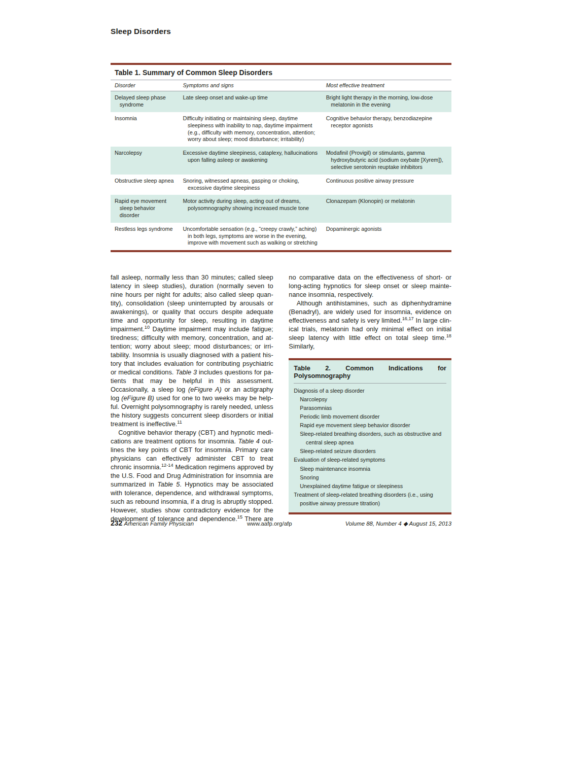Sleep Disorders
Table 1. Summary of Common Sleep Disorders
| Disorder | Symptoms and signs | Most effective treatment |
| --- | --- | --- |
| Delayed sleep phase syndrome | Late sleep onset and wake-up time | Bright light therapy in the morning, low-dose melatonin in the evening |
| Insomnia | Difficulty initiating or maintaining sleep, daytime sleepiness with inability to nap, daytime impairment (e.g., difficulty with memory, concentration, attention; worry about sleep; mood disturbance; irritability) | Cognitive behavior therapy, benzodiazepine receptor agonists |
| Narcolepsy | Excessive daytime sleepiness, cataplexy, hallucinations upon falling asleep or awakening | Modafinil (Provigil) or stimulants, gamma hydroxybutyric acid (sodium oxybate [Xyrem]), selective serotonin reuptake inhibitors |
| Obstructive sleep apnea | Snoring, witnessed apneas, gasping or choking, excessive daytime sleepiness | Continuous positive airway pressure |
| Rapid eye movement sleep behavior disorder | Motor activity during sleep, acting out of dreams, polysomnography showing increased muscle tone | Clonazepam (Klonopin) or melatonin |
| Restless legs syndrome | Uncomfortable sensation (e.g., “creepy crawly,” aching) in both legs, symptoms are worse in the evening, improve with movement such as walking or stretching | Dopaminergic agonists |
fall asleep, normally less than 30 minutes; called sleep latency in sleep studies), duration (normally seven to nine hours per night for adults; also called sleep quantity), consolidation (sleep uninterrupted by arousals or awakenings), or quality that occurs despite adequate time and opportunity for sleep, resulting in daytime impairment.10 Daytime impairment may include fatigue; tiredness; difficulty with memory, concentration, and attention; worry about sleep; mood disturbances; or irritability. Insomnia is usually diagnosed with a patient history that includes evaluation for contributing psychiatric or medical conditions. Table 3 includes questions for patients that may be helpful in this assessment. Occasionally, a sleep log (eFigure A) or an actigraphy log (eFigure B) used for one to two weeks may be helpful. Overnight polysomnography is rarely needed, unless the history suggests concurrent sleep disorders or initial treatment is ineffective.11
Cognitive behavior therapy (CBT) and hypnotic medications are treatment options for insomnia. Table 4 outlines the key points of CBT for insomnia. Primary care physicians can effectively administer CBT to treat chronic insomnia.12-14 Medication regimens approved by the U.S. Food and Drug Administration for insomnia are summarized in Table 5. Hypnotics may be associated with tolerance, dependence, and withdrawal symptoms, such as rebound insomnia, if a drug is abruptly stopped. However, studies show contradictory evidence for the development of tolerance and dependence.15 There are no comparative data on the effectiveness of short- or long-acting hypnotics for sleep onset or sleep maintenance insomnia, respectively.
Although antihistamines, such as diphenhydramine (Benadryl), are widely used for insomnia, evidence on effectiveness and safety is very limited.16,17 In large clinical trials, melatonin had only minimal effect on initial sleep latency with little effect on total sleep time.18 Similarly,
Table 2. Common Indications for Polysomnography
Diagnosis of a sleep disorder
Narcolepsy
Parasomnias
Periodic limb movement disorder
Rapid eye movement sleep behavior disorder
Sleep-related breathing disorders, such as obstructive and
central sleep apnea
Sleep-related seizure disorders
Evaluation of sleep-related symptoms
Sleep maintenance insomnia
Snoring
Unexplained daytime fatigue or sleepiness
Treatment of sleep-related breathing disorders (i.e., using
positive airway pressure titration)
232 American Family Physician
www.aafp.org/afp
Volume 88, Number 4 ◆ August 15, 2013